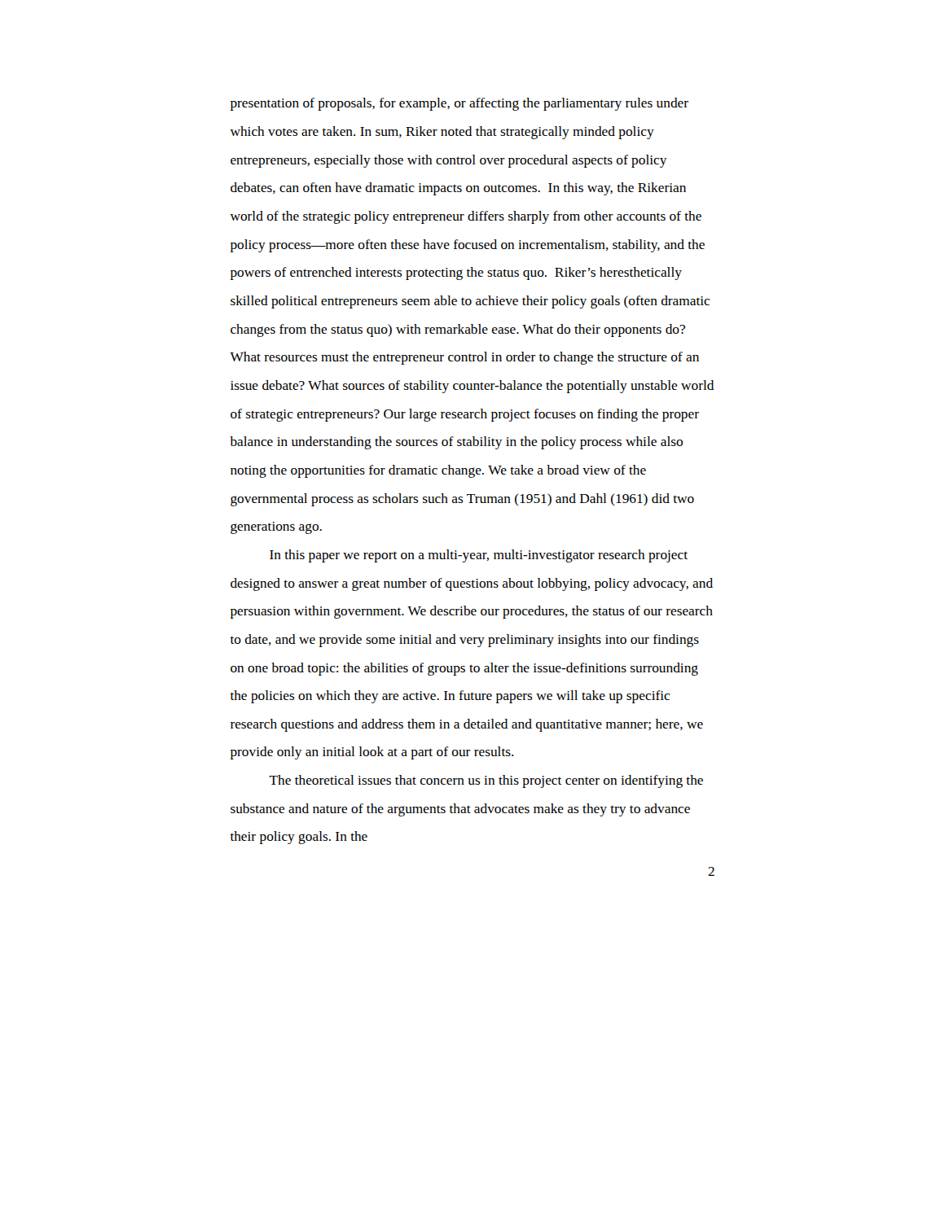presentation of proposals, for example, or affecting the parliamentary rules under which votes are taken. In sum, Riker noted that strategically minded policy entrepreneurs, especially those with control over procedural aspects of policy debates, can often have dramatic impacts on outcomes. In this way, the Rikerian world of the strategic policy entrepreneur differs sharply from other accounts of the policy process—more often these have focused on incrementalism, stability, and the powers of entrenched interests protecting the status quo. Riker’s heresthetically skilled political entrepreneurs seem able to achieve their policy goals (often dramatic changes from the status quo) with remarkable ease. What do their opponents do? What resources must the entrepreneur control in order to change the structure of an issue debate? What sources of stability counter-balance the potentially unstable world of strategic entrepreneurs? Our large research project focuses on finding the proper balance in understanding the sources of stability in the policy process while also noting the opportunities for dramatic change. We take a broad view of the governmental process as scholars such as Truman (1951) and Dahl (1961) did two generations ago.
In this paper we report on a multi-year, multi-investigator research project designed to answer a great number of questions about lobbying, policy advocacy, and persuasion within government. We describe our procedures, the status of our research to date, and we provide some initial and very preliminary insights into our findings on one broad topic: the abilities of groups to alter the issue-definitions surrounding the policies on which they are active. In future papers we will take up specific research questions and address them in a detailed and quantitative manner; here, we provide only an initial look at a part of our results.
The theoretical issues that concern us in this project center on identifying the substance and nature of the arguments that advocates make as they try to advance their policy goals. In the
2